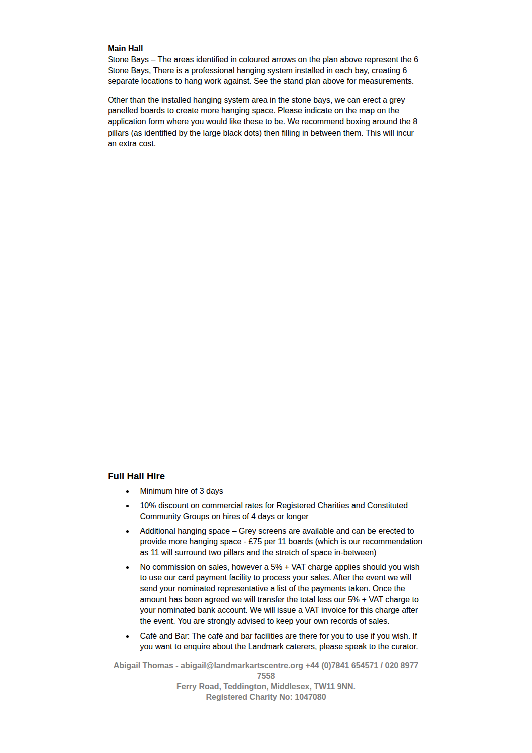Main Hall
Stone Bays – The areas identified in coloured arrows on the plan above represent the 6 Stone Bays, There is a professional hanging system installed in each bay, creating 6 separate locations to hang work against. See the stand plan above for measurements.
Other than the installed hanging system area in the stone bays, we can erect a grey panelled boards to create more hanging space. Please indicate on the map on the application form where you would like these to be. We recommend boxing around the 8 pillars (as identified by the large black dots) then filling in between them. This will incur an extra cost.
Full Hall Hire
Minimum hire of 3 days
10% discount on commercial rates for Registered Charities and Constituted Community Groups on hires of 4 days or longer
Additional hanging space – Grey screens are available and can be erected to provide more hanging space - £75 per 11 boards (which is our recommendation as 11 will surround two pillars and the stretch of space in-between)
No commission on sales, however a 5% + VAT charge applies should you wish to use our card payment facility to process your sales. After the event we will send your nominated representative a list of the payments taken. Once the amount has been agreed we will transfer the total less our 5% + VAT charge to your nominated bank account. We will issue a VAT invoice for this charge after the event. You are strongly advised to keep your own records of sales.
Café and Bar: The café and bar facilities are there for you to use if you wish. If you want to enquire about the Landmark caterers, please speak to the curator.
Abigail Thomas - abigail@landmarkartscentre.org +44 (0)7841 654571 / 020 8977 7558
Ferry Road, Teddington, Middlesex, TW11 9NN.
Registered Charity No: 1047080